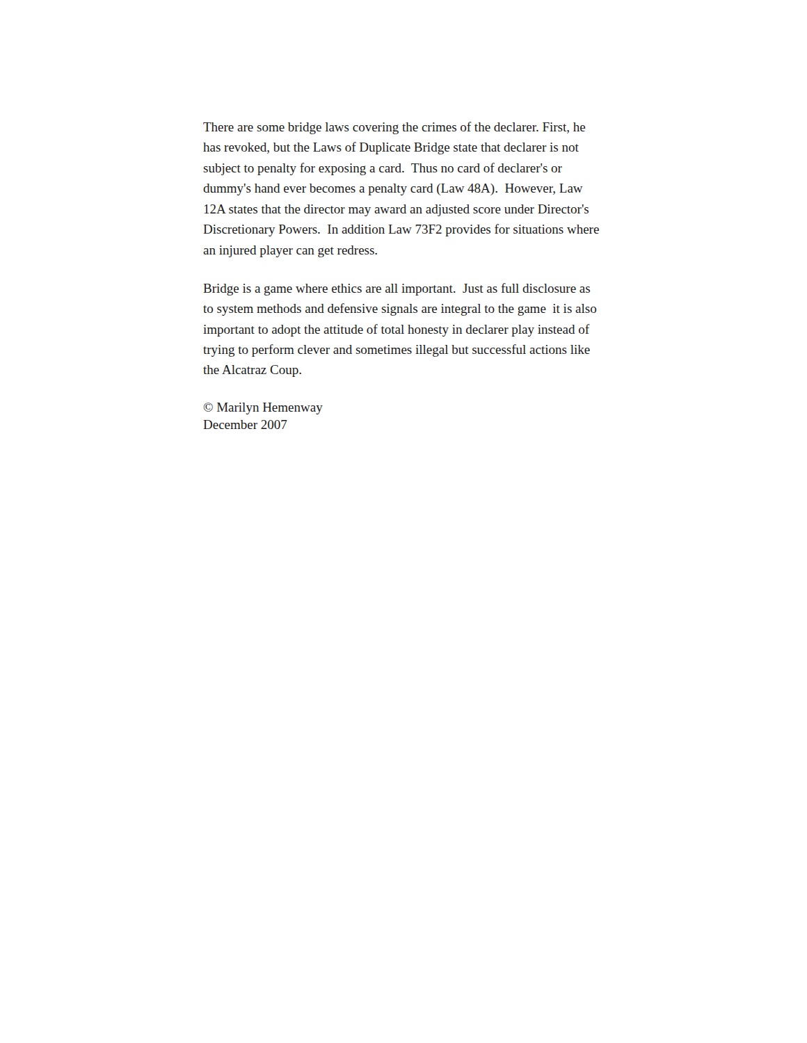There are some bridge laws covering the crimes of the declarer. First, he has revoked, but the Laws of Duplicate Bridge state that declarer is not subject to penalty for exposing a card. Thus no card of declarer's or dummy's hand ever becomes a penalty card (Law 48A). However, Law 12A states that the director may award an adjusted score under Director's Discretionary Powers. In addition Law 73F2 provides for situations where an injured player can get redress.
Bridge is a game where ethics are all important. Just as full disclosure as to system methods and defensive signals are integral to the game it is also important to adopt the attitude of total honesty in declarer play instead of trying to perform clever and sometimes illegal but successful actions like the Alcatraz Coup.
© Marilyn Hemenway
December 2007